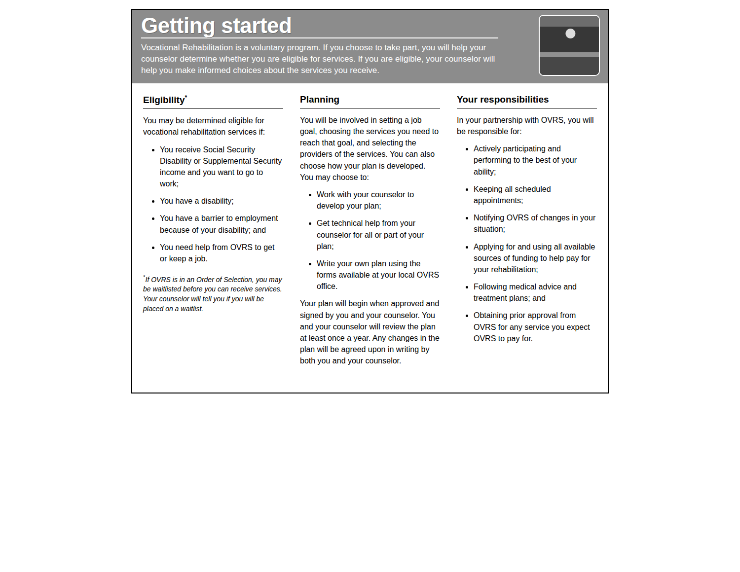Getting started
Vocational Rehabilitation is a voluntary program. If you choose to take part, you will help your counselor determine whether you are eligible for services. If you are eligible, your counselor will help you make informed choices about the services you receive.
Eligibility*
You may be determined eligible for vocational rehabilitation services if:
You receive Social Security Disability or Supplemental Security income and you want to go to work;
You have a disability;
You have a barrier to employment because of your disability; and
You need help from OVRS to get or keep a job.
*If OVRS is in an Order of Selection, you may be waitlisted before you can receive services. Your counselor will tell you if you will be placed on a waitlist.
Planning
You will be involved in setting a job goal, choosing the services you need to reach that goal, and selecting the providers of the services. You can also choose how your plan is developed. You may choose to:
Work with your counselor to develop your plan;
Get technical help from your counselor for all or part of your plan;
Write your own plan using the forms available at your local OVRS office.
Your plan will begin when approved and signed by you and your counselor. You and your counselor will review the plan at least once a year. Any changes in the plan will be agreed upon in writing by both you and your counselor.
Your responsibilities
In your partnership with OVRS, you will be responsible for:
Actively participating and performing to the best of your ability;
Keeping all scheduled appointments;
Notifying OVRS of changes in your situation;
Applying for and using all available sources of funding to help pay for your rehabilitation;
Following medical advice and treatment plans; and
Obtaining prior approval from OVRS for any service you expect OVRS to pay for.